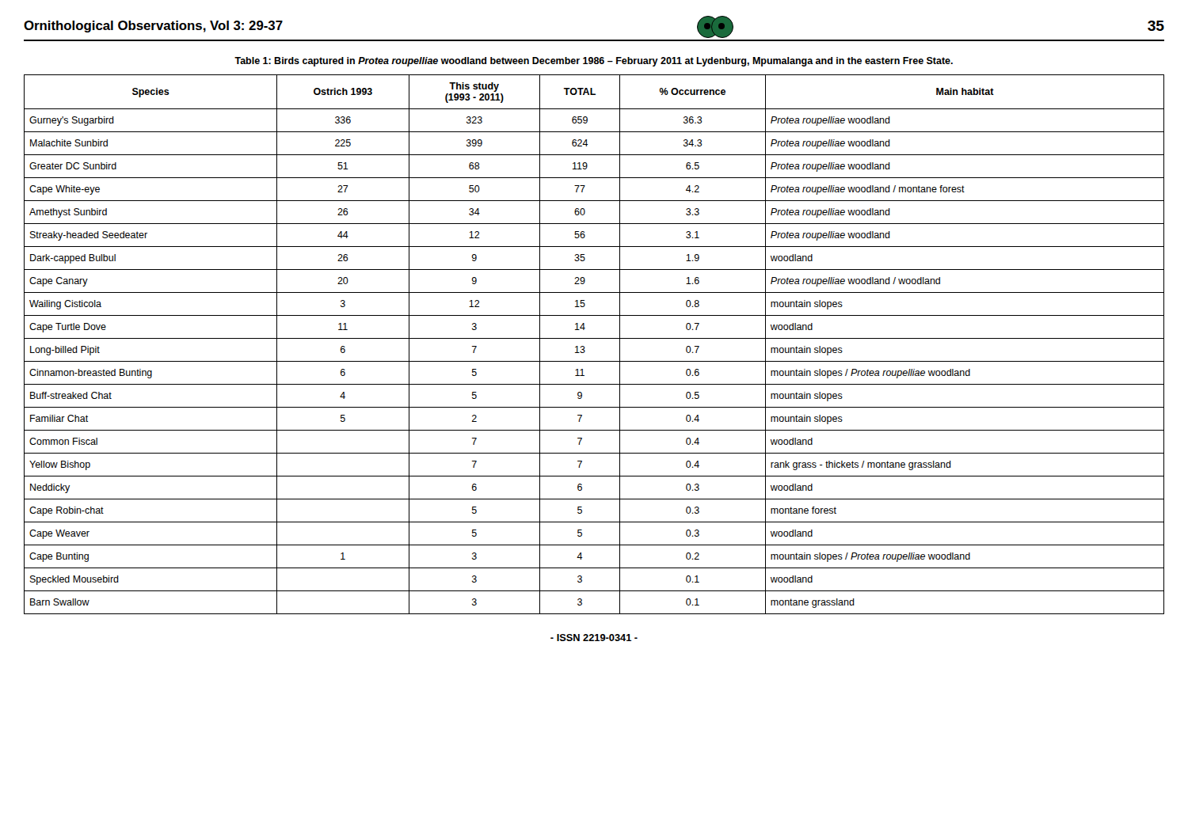Ornithological Observations, Vol 3: 29-37
35
Table 1: Birds captured in Protea roupelliae woodland between December 1986 – February 2011 at Lydenburg, Mpumalanga and in the eastern Free State.
| Species | Ostrich 1993 | This study (1993 - 2011) | TOTAL | % Occurrence | Main habitat |
| --- | --- | --- | --- | --- | --- |
| Gurney's Sugarbird | 336 | 323 | 659 | 36.3 | Protea roupelliae woodland |
| Malachite Sunbird | 225 | 399 | 624 | 34.3 | Protea roupelliae woodland |
| Greater DC Sunbird | 51 | 68 | 119 | 6.5 | Protea roupelliae woodland |
| Cape White-eye | 27 | 50 | 77 | 4.2 | Protea roupelliae woodland / montane forest |
| Amethyst Sunbird | 26 | 34 | 60 | 3.3 | Protea roupelliae woodland |
| Streaky-headed Seedeater | 44 | 12 | 56 | 3.1 | Protea roupelliae woodland |
| Dark-capped Bulbul | 26 | 9 | 35 | 1.9 | woodland |
| Cape Canary | 20 | 9 | 29 | 1.6 | Protea roupelliae woodland / woodland |
| Wailing Cisticola | 3 | 12 | 15 | 0.8 | mountain slopes |
| Cape Turtle Dove | 11 | 3 | 14 | 0.7 | woodland |
| Long-billed Pipit | 6 | 7 | 13 | 0.7 | mountain slopes |
| Cinnamon-breasted Bunting | 6 | 5 | 11 | 0.6 | mountain slopes / Protea roupelliae woodland |
| Buff-streaked Chat | 4 | 5 | 9 | 0.5 | mountain slopes |
| Familiar Chat | 5 | 2 | 7 | 0.4 | mountain slopes |
| Common Fiscal | | 7 | 7 | 0.4 | woodland |
| Yellow Bishop | | 7 | 7 | 0.4 | rank grass - thickets / montane grassland |
| Neddicky | | 6 | 6 | 0.3 | woodland |
| Cape Robin-chat | | 5 | 5 | 0.3 | montane forest |
| Cape Weaver | | 5 | 5 | 0.3 | woodland |
| Cape Bunting | 1 | 3 | 4 | 0.2 | mountain slopes / Protea roupelliae woodland |
| Speckled Mousebird | | 3 | 3 | 0.1 | woodland |
| Barn Swallow | | 3 | 3 | 0.1 | montane grassland |
- ISSN 2219-0341 -